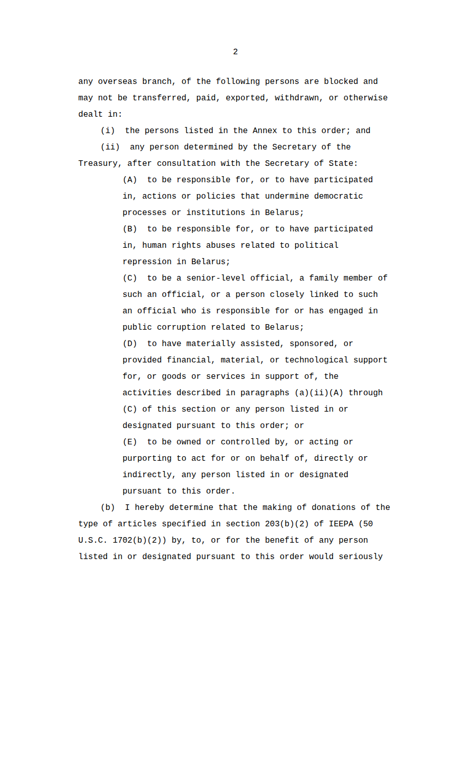2
any overseas branch, of the following persons are blocked and may not be transferred, paid, exported, withdrawn, or otherwise dealt in:
(i) the persons listed in the Annex to this order; and
(ii) any person determined by the Secretary of the
Treasury, after consultation with the Secretary of State:
(A) to be responsible for, or to have participated in, actions or policies that undermine democratic processes or institutions in Belarus;
(B) to be responsible for, or to have participated in, human rights abuses related to political repression in Belarus;
(C) to be a senior-level official, a family member of such an official, or a person closely linked to such an official who is responsible for or has engaged in public corruption related to Belarus;
(D) to have materially assisted, sponsored, or provided financial, material, or technological support for, or goods or services in support of, the activities described in paragraphs (a)(ii)(A) through (C) of this section or any person listed in or designated pursuant to this order; or
(E) to be owned or controlled by, or acting or purporting to act for or on behalf of, directly or indirectly, any person listed in or designated pursuant to this order.
(b) I hereby determine that the making of donations of the type of articles specified in section 203(b)(2) of IEEPA (50 U.S.C. 1702(b)(2)) by, to, or for the benefit of any person listed in or designated pursuant to this order would seriously